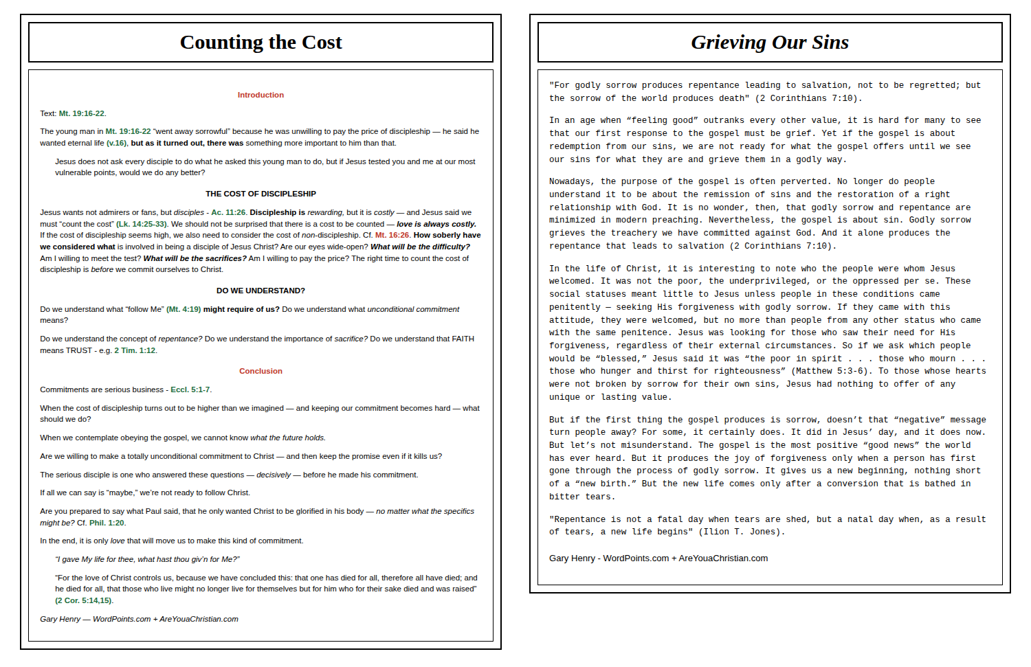Counting the Cost
Introduction
Text: Mt. 19:16-22.
The young man in Mt. 19:16-22 “went away sorrowful” because he was unwilling to pay the price of discipleship — he said he wanted eternal life (v.16), but as it turned out, there was something more important to him than that.
Jesus does not ask every disciple to do what he asked this young man to do, but if Jesus tested you and me at our most vulnerable points, would we do any better?
THE COST OF DISCIPLESHIP
Jesus wants not admirers or fans, but disciples - Ac. 11:26. Discipleship is rewarding, but it is costly — and Jesus said we must “count the cost” (Lk. 14:25-33). We should not be surprised that there is a cost to be counted — love is always costly. If the cost of discipleship seems high, we also need to consider the cost of non-discipleship. Cf. Mt. 16:26. How soberly have we considered what is involved in being a disciple of Jesus Christ? Are our eyes wide-open? What will be the difficulty? Am I willing to meet the test? What will be the sacrifices? Am I willing to pay the price? The right time to count the cost of discipleship is before we commit ourselves to Christ.
DO WE UNDERSTAND?
Do we understand what “follow Me” (Mt. 4:19) might require of us? Do we understand what unconditional commitment means?
Do we understand the concept of repentance? Do we understand the importance of sacrifice? Do we understand that FAITH means TRUST - e.g. 2 Tim. 1:12.
Conclusion
Commitments are serious business - Eccl. 5:1-7.
When the cost of discipleship turns out to be higher than we imagined — and keeping our commitment becomes hard — what should we do?
When we contemplate obeying the gospel, we cannot know what the future holds.
Are we willing to make a totally unconditional commitment to Christ — and then keep the promise even if it kills us?
The serious disciple is one who answered these questions — decisively — before he made his commitment.
If all we can say is “maybe,” we’re not ready to follow Christ.
Are you prepared to say what Paul said, that he only wanted Christ to be glorified in his body — no matter what the specifics might be? Cf. Phil. 1:20.
In the end, it is only love that will move us to make this kind of commitment.
“I gave My life for thee, what hast thou giv’n for Me?”
“For the love of Christ controls us, because we have concluded this: that one has died for all, therefore all have died; and he died for all, that those who live might no longer live for themselves but for him who for their sake died and was raised” (2 Cor. 5:14,15).
Gary Henry — WordPoints.com + AreYouaChristian.com
Grieving Our Sins
"For godly sorrow produces repentance leading to salvation, not to be regretted; but the sorrow of the world produces death" (2 Corinthians 7:10).
In an age when “feeling good” outranks every other value, it is hard for many to see that our first response to the gospel must be grief. Yet if the gospel is about redemption from our sins, we are not ready for what the gospel offers until we see our sins for what they are and grieve them in a godly way.
Nowadays, the purpose of the gospel is often perverted. No longer do people understand it to be about the remission of sins and the restoration of a right relationship with God. It is no wonder, then, that godly sorrow and repentance are minimized in modern preaching. Nevertheless, the gospel is about sin. Godly sorrow grieves the treachery we have committed against God. And it alone produces the repentance that leads to salvation (2 Corinthians 7:10).
In the life of Christ, it is interesting to note who the people were whom Jesus welcomed. It was not the poor, the underprivileged, or the oppressed per se. These social statuses meant little to Jesus unless people in these conditions came penitently — seeking His forgiveness with godly sorrow. If they came with this attitude, they were welcomed, but no more than people from any other status who came with the same penitence. Jesus was looking for those who saw their need for His forgiveness, regardless of their external circumstances. So if we ask which people would be “blessed,” Jesus said it was “the poor in spirit . . . those who mourn . . . those who hunger and thirst for righteousness” (Matthew 5:3-6). To those whose hearts were not broken by sorrow for their own sins, Jesus had nothing to offer of any unique or lasting value.
But if the first thing the gospel produces is sorrow, doesn’t that “negative” message turn people away? For some, it certainly does. It did in Jesus’ day, and it does now. But let’s not misunderstand. The gospel is the most positive “good news” the world has ever heard. But it produces the joy of forgiveness only when a person has first gone through the process of godly sorrow. It gives us a new beginning, nothing short of a “new birth.” But the new life comes only after a conversion that is bathed in bitter tears.
"Repentance is not a fatal day when tears are shed, but a natal day when, as a result of tears, a new life begins" (Ilion T. Jones).
Gary Henry - WordPoints.com + AreYouaChristian.com